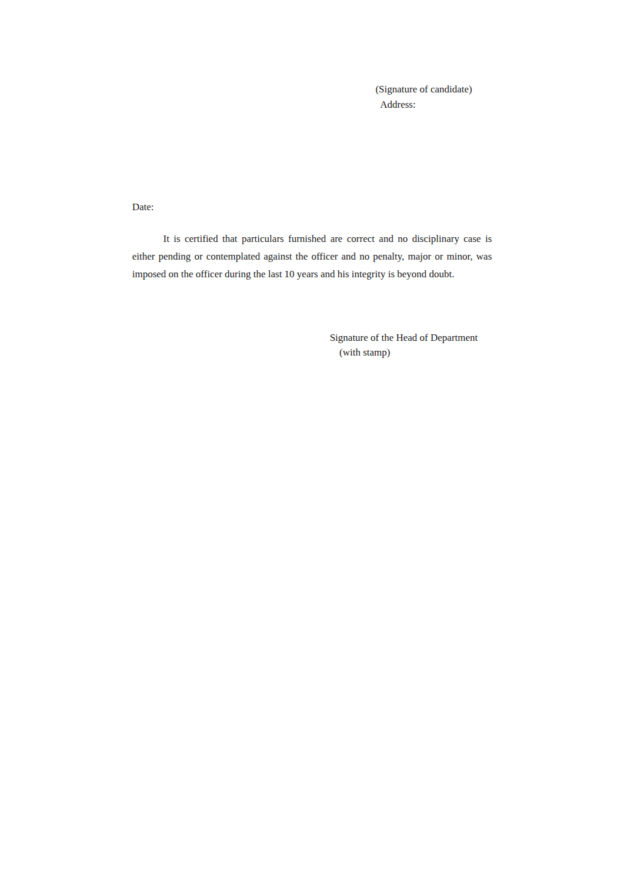(Signature of candidate)
Address:
Date:
It is certified that particulars furnished are correct and no disciplinary case is either pending or contemplated against the officer and no penalty, major or minor, was imposed on the officer during the last 10 years and his integrity is beyond doubt.
Signature of the Head of Department (with stamp)